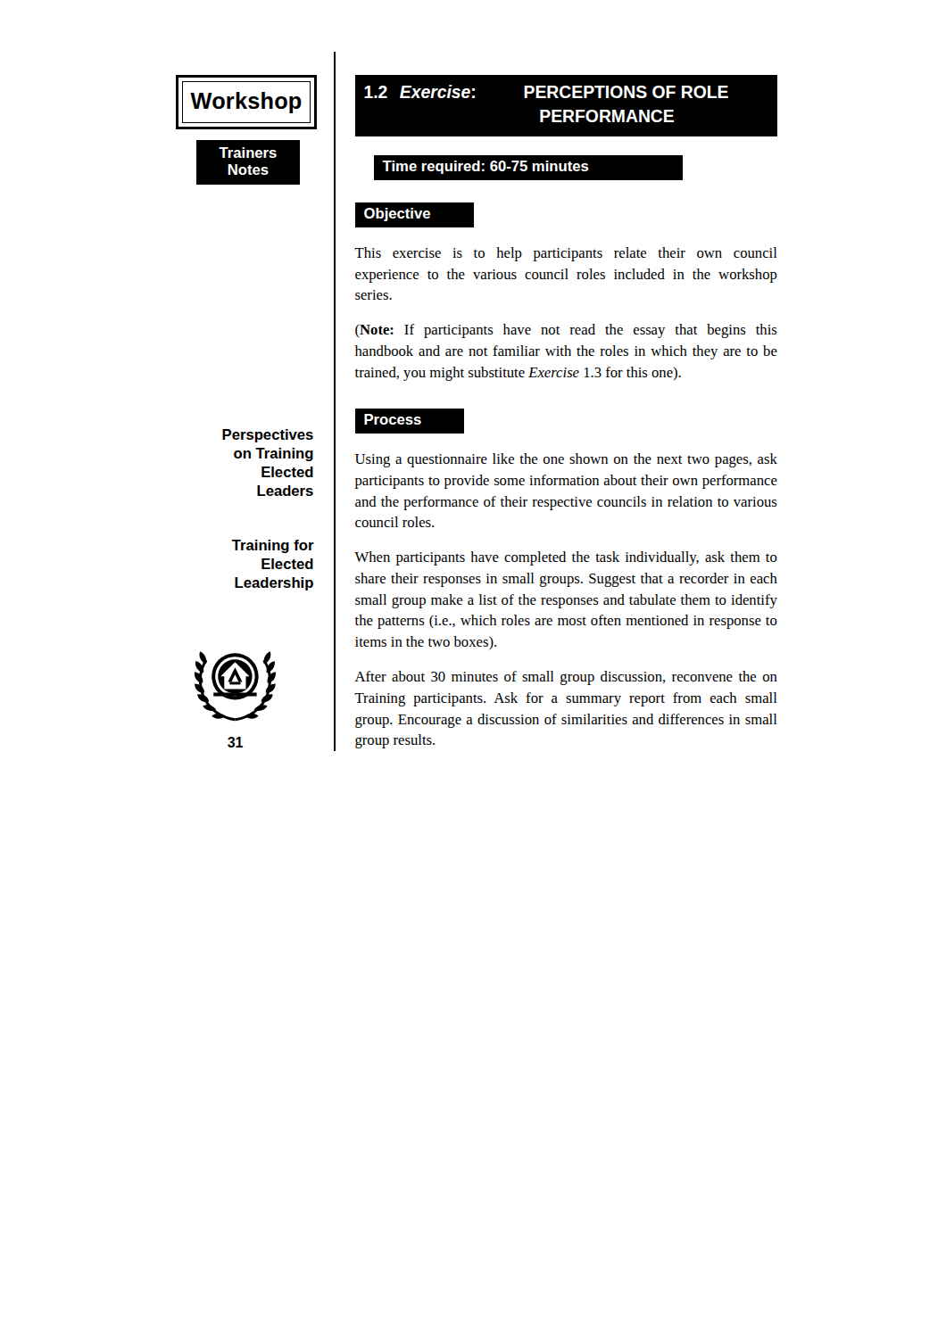Workshop
Trainers
Notes
Perspectives
on Training
Elected
Leaders
Training for
Elected
Leadership
31
1.2 Exercise: PERCEPTIONS OF ROLE PERFORMANCE
Time required: 60-75 minutes
Objective
This exercise is to help participants relate their own council experience to the various council roles included in the workshop series.
(Note: If participants have not read the essay that begins this handbook and are not familiar with the roles in which they are to be trained, you might substitute Exercise 1.3 for this one).
Process
Using a questionnaire like the one shown on the next two pages, ask participants to provide some information about their own performance and the performance of their respective councils in relation to various council roles.
When participants have completed the task individually, ask them to share their responses in small groups. Suggest that a recorder in each small group make a list of the responses and tabulate them to identify the patterns (i.e., which roles are most often mentioned in response to items in the two boxes).
After about 30 minutes of small group discussion, reconvene the on Training participants. Ask for a summary report from each small group. Encourage a discussion of similarities and differences in small group results.